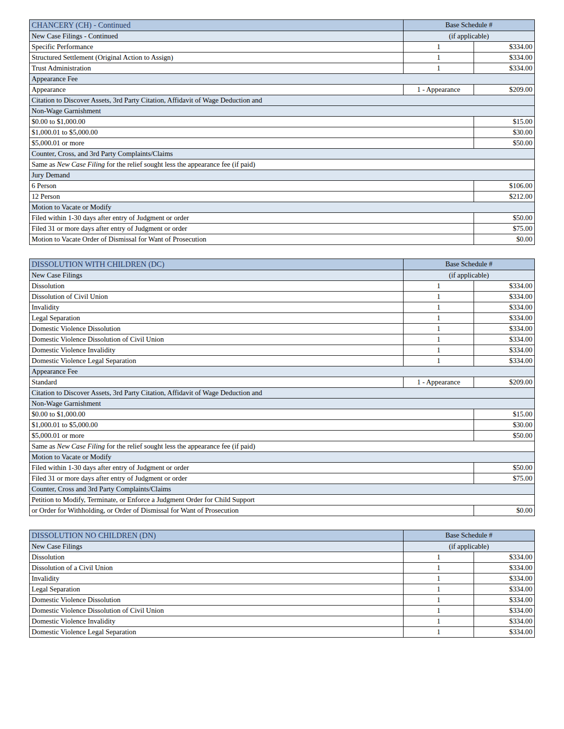| CHANCERY (CH) - Continued | Base Schedule # |
| New Case Filings - Continued | (if applicable) |
| Specific Performance | 1 | $334.00 |
| Structured Settlement (Original Action to Assign) | 1 | $334.00 |
| Trust Administration | 1 | $334.00 |
| Appearance Fee |
| Appearance | 1 - Appearance | $209.00 |
| Citation to Discover Assets, 3rd Party Citation, Affidavit of Wage Deduction and |
| Non-Wage Garnishment |
| $0.00 to $1,000.00 | $15.00 |
| $1,000.01 to $5,000.00 | $30.00 |
| $5,000.01 or more | $50.00 |
| Counter, Cross, and 3rd Party Complaints/Claims |
| Same as New Case Filing for the relief sought less the appearance fee (if paid) |
| Jury Demand |
| 6 Person | $106.00 |
| 12 Person | $212.00 |
| Motion to Vacate or Modify |
| Filed within 1-30 days after entry of Judgment or order | $50.00 |
| Filed 31 or more days after entry of Judgment or order | $75.00 |
| Motion to Vacate Order of Dismissal for Want of Prosecution | $0.00 |
| DISSOLUTION WITH CHILDREN (DC) | Base Schedule # |
| New Case Filings | (if applicable) |
| Dissolution | 1 | $334.00 |
| Dissolution of Civil Union | 1 | $334.00 |
| Invalidity | 1 | $334.00 |
| Legal Separation | 1 | $334.00 |
| Domestic Violence Dissolution | 1 | $334.00 |
| Domestic Violence Dissolution of Civil Union | 1 | $334.00 |
| Domestic Violence Invalidity | 1 | $334.00 |
| Domestic Violence Legal Separation | 1 | $334.00 |
| Appearance Fee |
| Standard | 1 - Appearance | $209.00 |
| Citation to Discover Assets, 3rd Party Citation, Affidavit of Wage Deduction and |
| Non-Wage Garnishment |
| $0.00 to $1,000.00 | $15.00 |
| $1,000.01 to $5,000.00 | $30.00 |
| $5,000.01 or more | $50.00 |
| Same as New Case Filing for the relief sought less the appearance fee (if paid) |
| Motion to Vacate or Modify |
| Filed within 1-30 days after entry of Judgment or order | $50.00 |
| Filed 31 or more days after entry of Judgment or order | $75.00 |
| Counter, Cross and 3rd Party Complaints/Claims |
| Petition to Modify, Terminate, or Enforce a Judgment Order for Child Support |
| or Order for Withholding, or Order of Dismissal for Want of Prosecution | $0.00 |
| DISSOLUTION NO CHILDREN (DN) | Base Schedule # |
| New Case Filings | (if applicable) |
| Dissolution | 1 | $334.00 |
| Dissolution of a Civil Union | 1 | $334.00 |
| Invalidity | 1 | $334.00 |
| Legal Separation | 1 | $334.00 |
| Domestic Violence Dissolution | 1 | $334.00 |
| Domestic Violence Dissolution of Civil Union | 1 | $334.00 |
| Domestic Violence Invalidity | 1 | $334.00 |
| Domestic Violence Legal Separation | 1 | $334.00 |